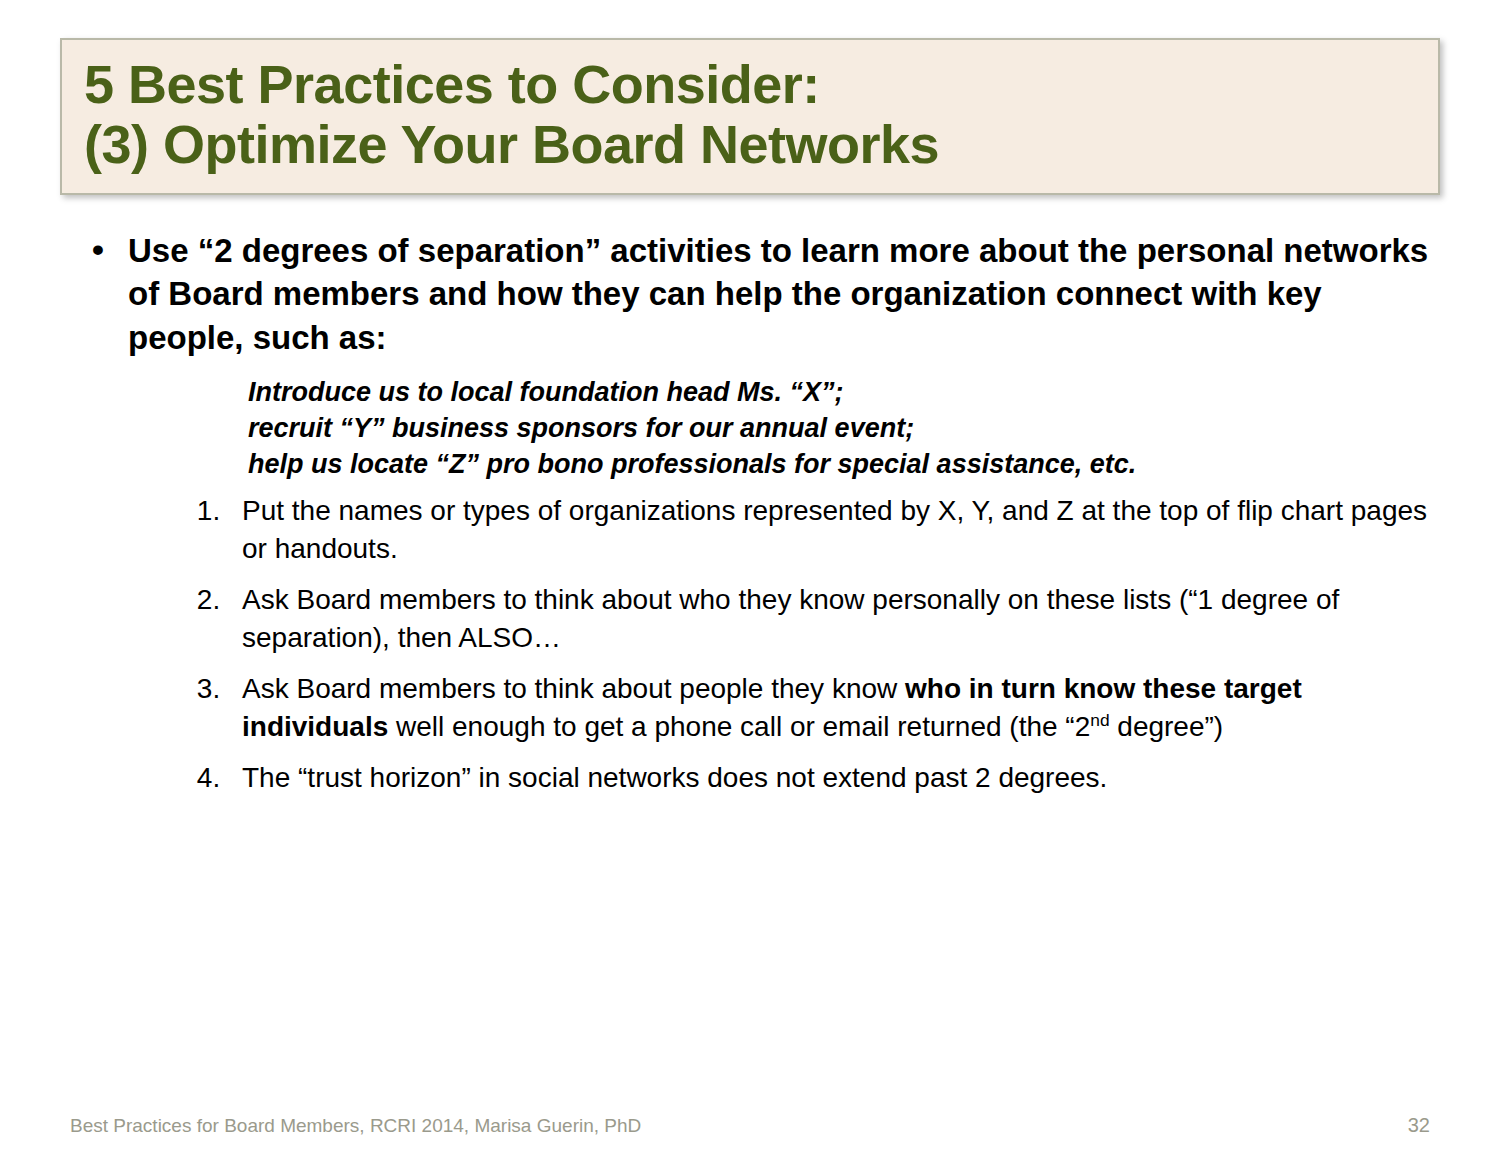5 Best Practices to Consider:
(3) Optimize Your Board Networks
Use “2 degrees of separation” activities to learn more about the personal networks of Board members and how they can help the organization connect with key people, such as:
Introduce us to local foundation head Ms. “X”;
recruit “Y” business sponsors for our annual event;
help us locate “Z” pro bono professionals for special assistance, etc.
Put the names or types of organizations represented by X, Y, and Z at the top of flip chart pages or handouts.
Ask Board members to think about who they know personally on these lists (“1 degree of separation), then ALSO…
Ask Board members to think about people they know who in turn know these target individuals well enough to get a phone call or email returned (the “2nd degree”)
The “trust horizon” in social networks does not extend past 2 degrees.
Best Practices for Board Members, RCRI 2014, Marisa Guerin, PhD 32